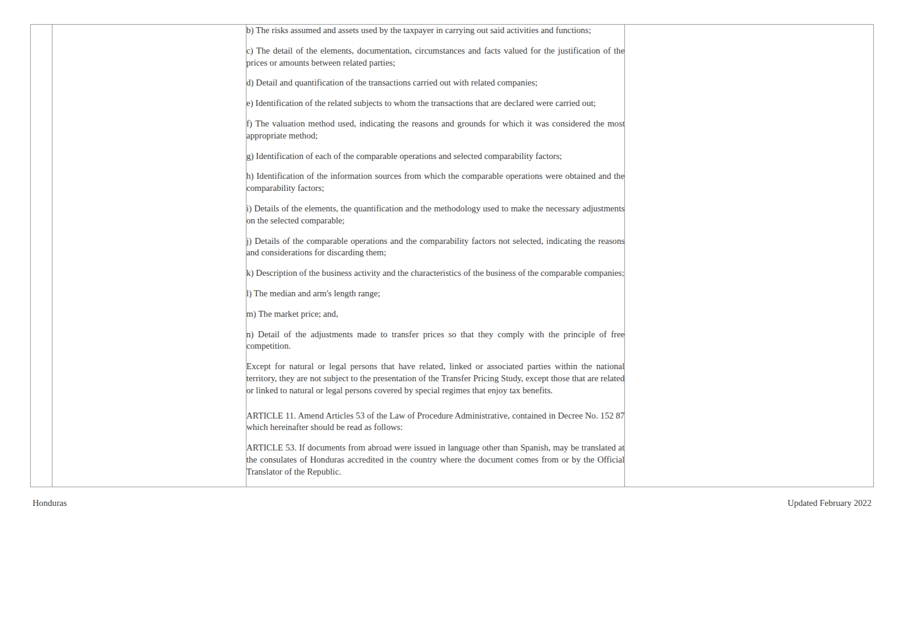| | | b) The risks assumed and assets used by the taxpayer in carrying out said activities and functions; c) The detail of the elements, documentation, circumstances and facts valued for the justification of the prices or amounts between related parties; d) Detail and quantification of the transactions carried out with related companies; e) Identification of the related subjects to whom the transactions that are declared were carried out; f) The valuation method used, indicating the reasons and grounds for which it was considered the most appropriate method; g) Identification of each of the comparable operations and selected comparability factors; h) Identification of the information sources from which the comparable operations were obtained and the comparability factors; i) Details of the elements, the quantification and the methodology used to make the necessary adjustments on the selected comparable; j) Details of the comparable operations and the comparability factors not selected, indicating the reasons and considerations for discarding them; k) Description of the business activity and the characteristics of the business of the comparable companies; l) The median and arm's length range; m) The market price; and, n) Detail of the adjustments made to transfer prices so that they comply with the principle of free competition. Except for natural or legal persons that have related, linked or associated parties within the national territory, they are not subject to the presentation of the Transfer Pricing Study, except those that are related or linked to natural or legal persons covered by special regimes that enjoy tax benefits. ARTICLE 11. Amend Articles 53 of the Law of Procedure Administrative, contained in Decree No. 152 87 which hereinafter should be read as follows: ARTICLE 53. If documents from abroad were issued in language other than Spanish, may be translated at the consulates of Honduras accredited in the country where the document comes from or by the Official Translator of the Republic. | |
Honduras Updated February 2022